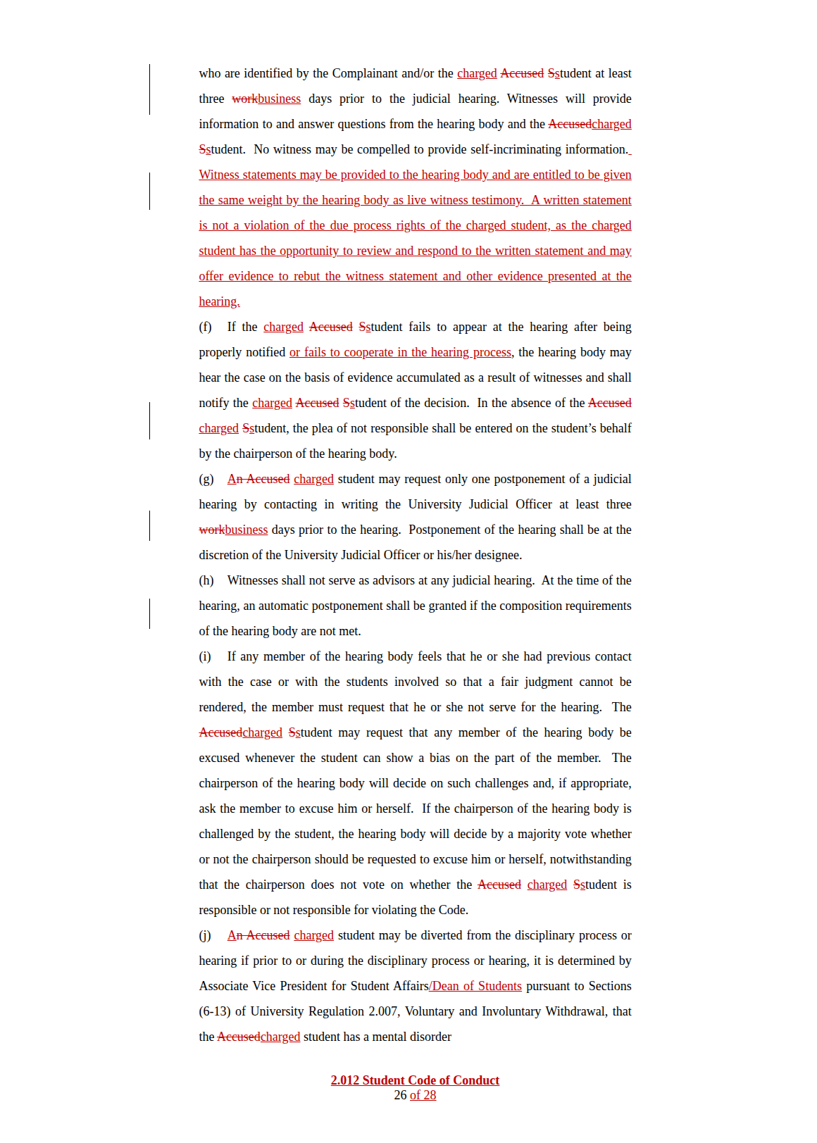who are identified by the Complainant and/or the charged Accused Sstudent at least three work business days prior to the judicial hearing. Witnesses will provide information to and answer questions from the hearing body and the Accused charged Sstudent. No witness may be compelled to provide self-incriminating information. Witness statements may be provided to the hearing body and are entitled to be given the same weight by the hearing body as live witness testimony. A written statement is not a violation of the due process rights of the charged student, as the charged student has the opportunity to review and respond to the written statement and may offer evidence to rebut the witness statement and other evidence presented at the hearing.
(f) If the charged Accused Sstudent fails to appear at the hearing after being properly notified or fails to cooperate in the hearing process, the hearing body may hear the case on the basis of evidence accumulated as a result of witnesses and shall notify the charged Accused Sstudent of the decision. In the absence of the Accused charged Sstudent, the plea of not responsible shall be entered on the student’s behalf by the chairperson of the hearing body.
(g) An Accused charged student may request only one postponement of a judicial hearing by contacting in writing the University Judicial Officer at least three work business days prior to the hearing. Postponement of the hearing shall be at the discretion of the University Judicial Officer or his/her designee.
(h) Witnesses shall not serve as advisors at any judicial hearing. At the time of the hearing, an automatic postponement shall be granted if the composition requirements of the hearing body are not met.
(i) If any member of the hearing body feels that he or she had previous contact with the case or with the students involved so that a fair judgment cannot be rendered, the member must request that he or she not serve for the hearing. The Accused charged Sstudent may request that any member of the hearing body be excused whenever the student can show a bias on the part of the member. The chairperson of the hearing body will decide on such challenges and, if appropriate, ask the member to excuse him or herself. If the chairperson of the hearing body is challenged by the student, the hearing body will decide by a majority vote whether or not the chairperson should be requested to excuse him or herself, notwithstanding that the chairperson does not vote on whether the Accused charged Sstudent is responsible or not responsible for violating the Code.
(j) An Accused charged student may be diverted from the disciplinary process or hearing if prior to or during the disciplinary process or hearing, it is determined by Associate Vice President for Student Affairs/Dean of Students pursuant to Sections (6-13) of University Regulation 2.007, Voluntary and Involuntary Withdrawal, that the Accused charged student has a mental disorder
2.012 Student Code of Conduct
26 of 28